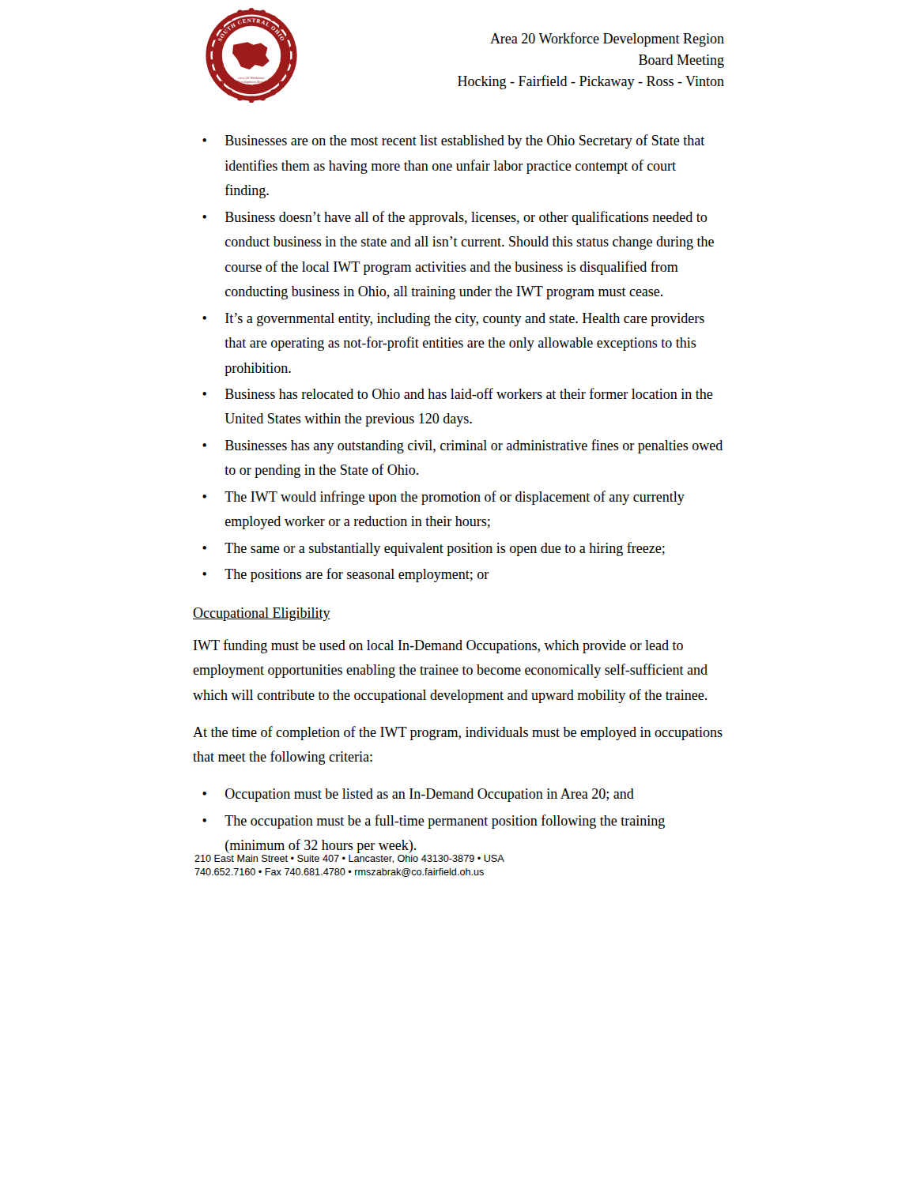SOUTH CENTRAL OHIO WORKFORCE PARTNERSHIP Area 20 Workforce Development Board
Area 20 Workforce Development Region
Board Meeting
Hocking - Fairfield - Pickaway - Ross - Vinton
Businesses are on the most recent list established by the Ohio Secretary of State that identifies them as having more than one unfair labor practice contempt of court finding.
Business doesn’t have all of the approvals, licenses, or other qualifications needed to conduct business in the state and all isn’t current. Should this status change during the course of the local IWT program activities and the business is disqualified from conducting business in Ohio, all training under the IWT program must cease.
It’s a governmental entity, including the city, county and state. Health care providers that are operating as not-for-profit entities are the only allowable exceptions to this prohibition.
Business has relocated to Ohio and has laid-off workers at their former location in the United States within the previous 120 days.
Businesses has any outstanding civil, criminal or administrative fines or penalties owed to or pending in the State of Ohio.
The IWT would infringe upon the promotion of or displacement of any currently employed worker or a reduction in their hours;
The same or a substantially equivalent position is open due to a hiring freeze;
The positions are for seasonal employment; or
Occupational Eligibility
IWT funding must be used on local In-Demand Occupations, which provide or lead to employment opportunities enabling the trainee to become economically self-sufficient and which will contribute to the occupational development and upward mobility of the trainee.
At the time of completion of the IWT program, individuals must be employed in occupations that meet the following criteria:
Occupation must be listed as an In-Demand Occupation in Area 20; and
The occupation must be a full-time permanent position following the training (minimum of 32 hours per week).
210 East Main Street • Suite 407 • Lancaster, Ohio 43130-3879 • USA
740.652.7160 • Fax 740.681.4780 • rmszabrak@co.fairfield.oh.us